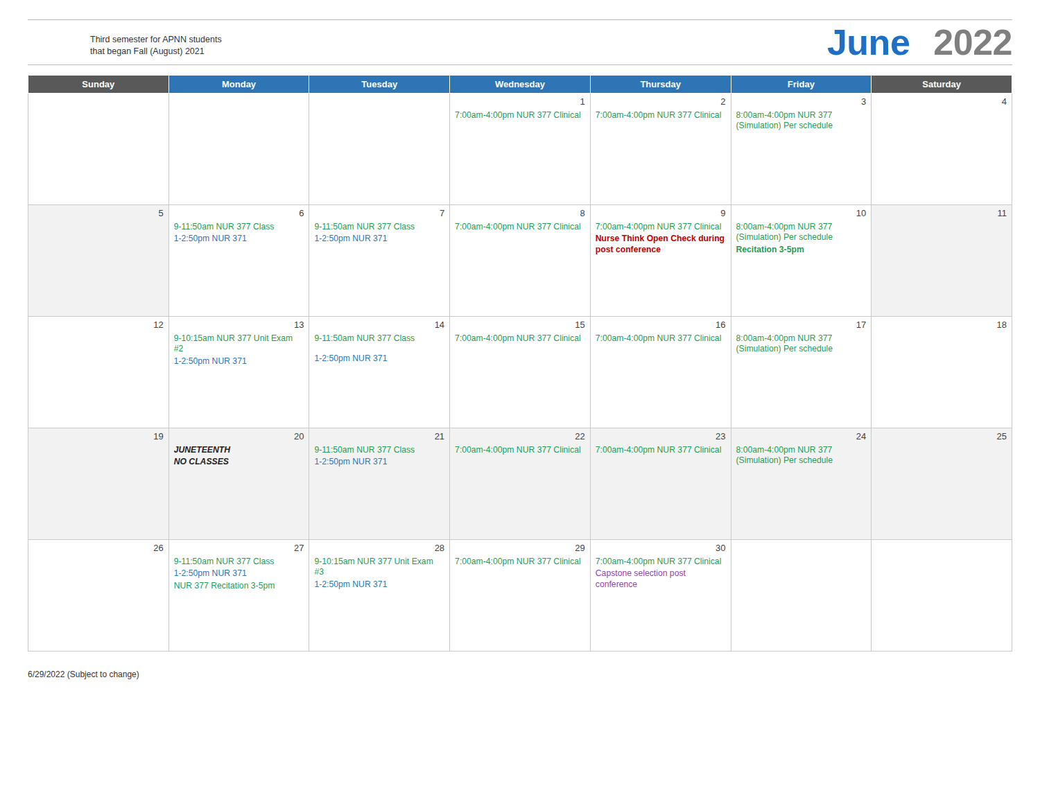Third semester for APNN students
that began Fall (August) 2021
June 2022
| Sunday | Monday | Tuesday | Wednesday | Thursday | Friday | Saturday |
| --- | --- | --- | --- | --- | --- | --- |
| | | | 1 7:00am-4:00pm NUR 377 Clinical | 2 7:00am-4:00pm NUR 377 Clinical | 3 8:00am-4:00pm NUR 377 (Simulation) Per schedule | 4 |
| 5 | 6 9-11:50am NUR 377 Class 1-2:50pm NUR 371 | 7 9-11:50am NUR 377 Class 1-2:50pm NUR 371 | 8 7:00am-4:00pm NUR 377 Clinical | 9 7:00am-4:00pm NUR 377 Clinical Nurse Think Open Check during post conference | 10 8:00am-4:00pm NUR 377 (Simulation) Per schedule Recitation 3-5pm | 11 |
| 12 | 13 9-10:15am NUR 377 Unit Exam #2 1-2:50pm NUR 371 | 14 9-11:50am NUR 377 Class 1-2:50pm NUR 371 | 15 7:00am-4:00pm NUR 377 Clinical | 16 7:00am-4:00pm NUR 377 Clinical | 17 8:00am-4:00pm NUR 377 (Simulation) Per schedule | 18 |
| 19 | 20 JUNETEENTH NO CLASSES | 21 9-11:50am NUR 377 Class 1-2:50pm NUR 371 | 22 7:00am-4:00pm NUR 377 Clinical | 23 7:00am-4:00pm NUR 377 Clinical | 24 8:00am-4:00pm NUR 377 (Simulation) Per schedule | 25 |
| 26 | 27 9-11:50am NUR 377 Class 1-2:50pm NUR 371 NUR 377 Recitation 3-5pm | 28 9-10:15am NUR 377 Unit Exam #3 1-2:50pm NUR 371 | 29 7:00am-4:00pm NUR 377 Clinical | 30 7:00am-4:00pm NUR 377 Clinical Capstone selection post conference | | |
6/29/2022 (Subject to change)